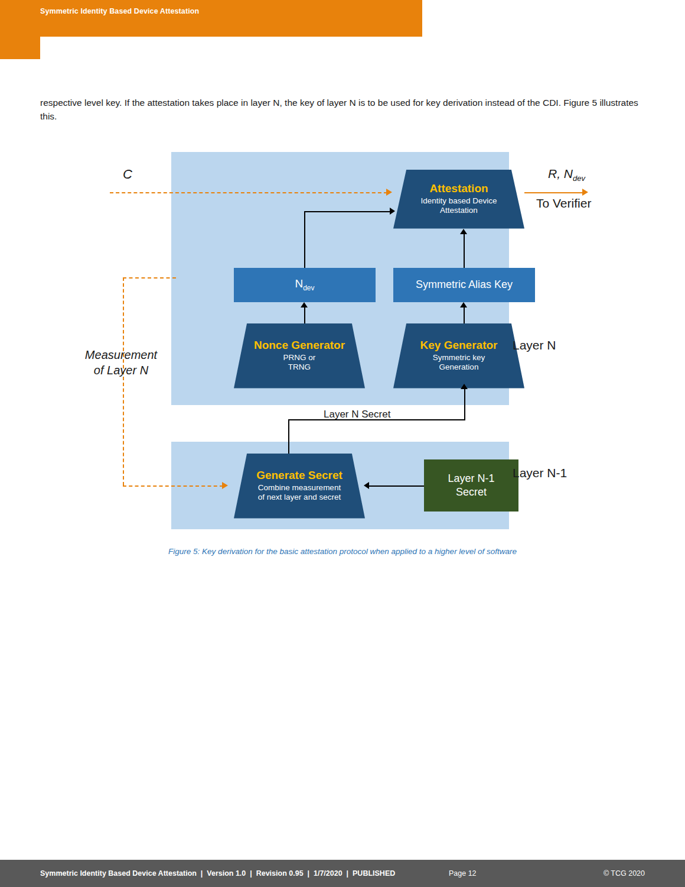Symmetric Identity Based Device Attestation
respective level key. If the attestation takes place in layer N, the key of layer N is to be used for key derivation instead of the CDI. Figure 5 illustrates this.
Attestation
Identity based Device
Attestation
Ndev
Symmetric Alias Key
Nonce Generator
PRNG or
TRNG
Key Generator
Symmetric key
Generation
Generate Secret
Combine measurement
of next layer and secret
Layer N-1
Secret
C
R, Ndev
To Verifier
Layer N
Layer N-1
Measurement
of Layer N
Layer N Secret
Figure 5: Key derivation for the basic attestation protocol when applied to a higher level of software
Symmetric Identity Based Device Attestation | Version 1.0 | Revision 0.95 | 1/7/2020 | PUBLISHED
Page 12
© TCG 2020